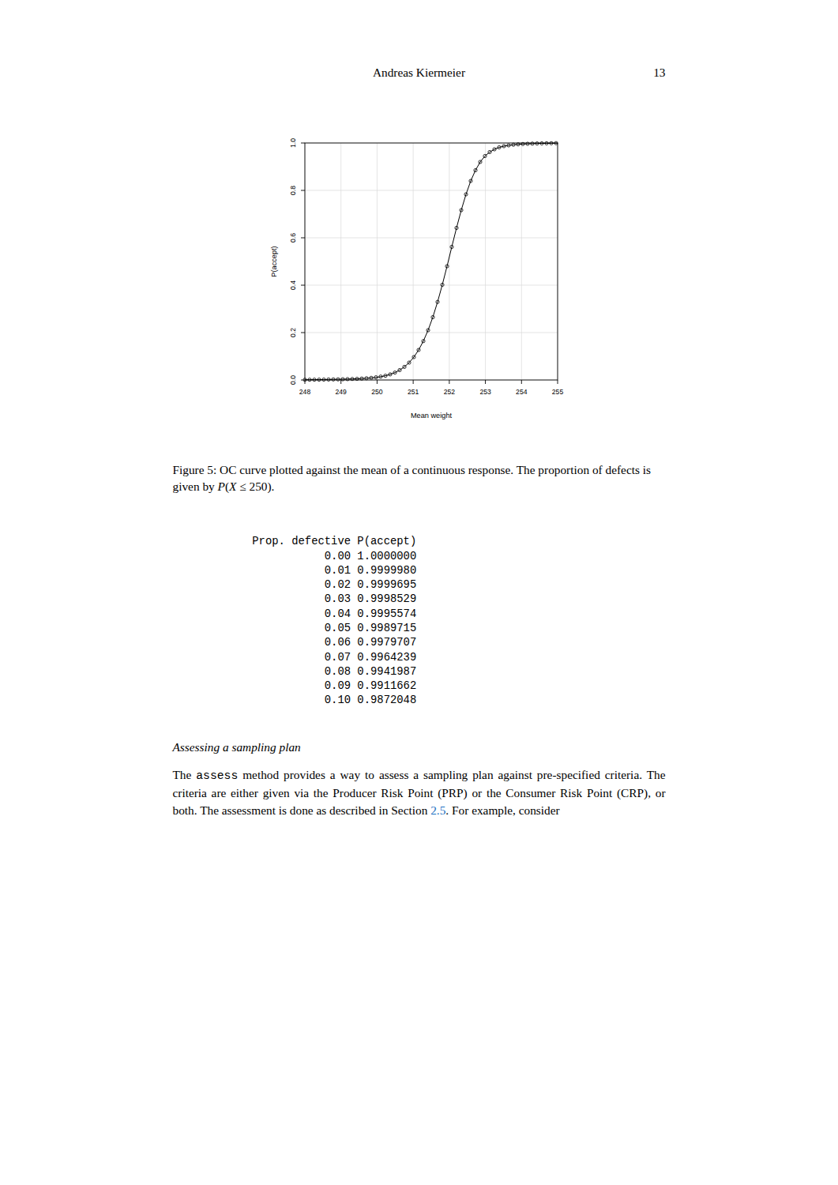Andreas Kiermeier
13
Curve: logistic-like OC curve. Mapping: x=248 -> 70, x=255 -> 390 (45.714 px per unit) y: P=0 -> 330, P=1 -> 30 (300 px per unit) 248 249 250 251 252 253 254 255 0.0 0.2 0.4 0.6 0.8 1.0 Mean weight P(accept)
Figure 5: OC curve plotted against the mean of a continuous response. The proportion of defects is given by P(X ≤ 250).
Prop. defective P(accept)
           0.00 1.0000000
           0.01 0.9999980
           0.02 0.9999695
           0.03 0.9998529
           0.04 0.9995574
           0.05 0.9989715
           0.06 0.9979707
           0.07 0.9964239
           0.08 0.9941987
           0.09 0.9911662
           0.10 0.9872048
Assessing a sampling plan
The assess method provides a way to assess a sampling plan against pre-specified criteria. The criteria are either given via the Producer Risk Point (PRP) or the Consumer Risk Point (CRP), or both. The assessment is done as described in Section 2.5. For example, consider